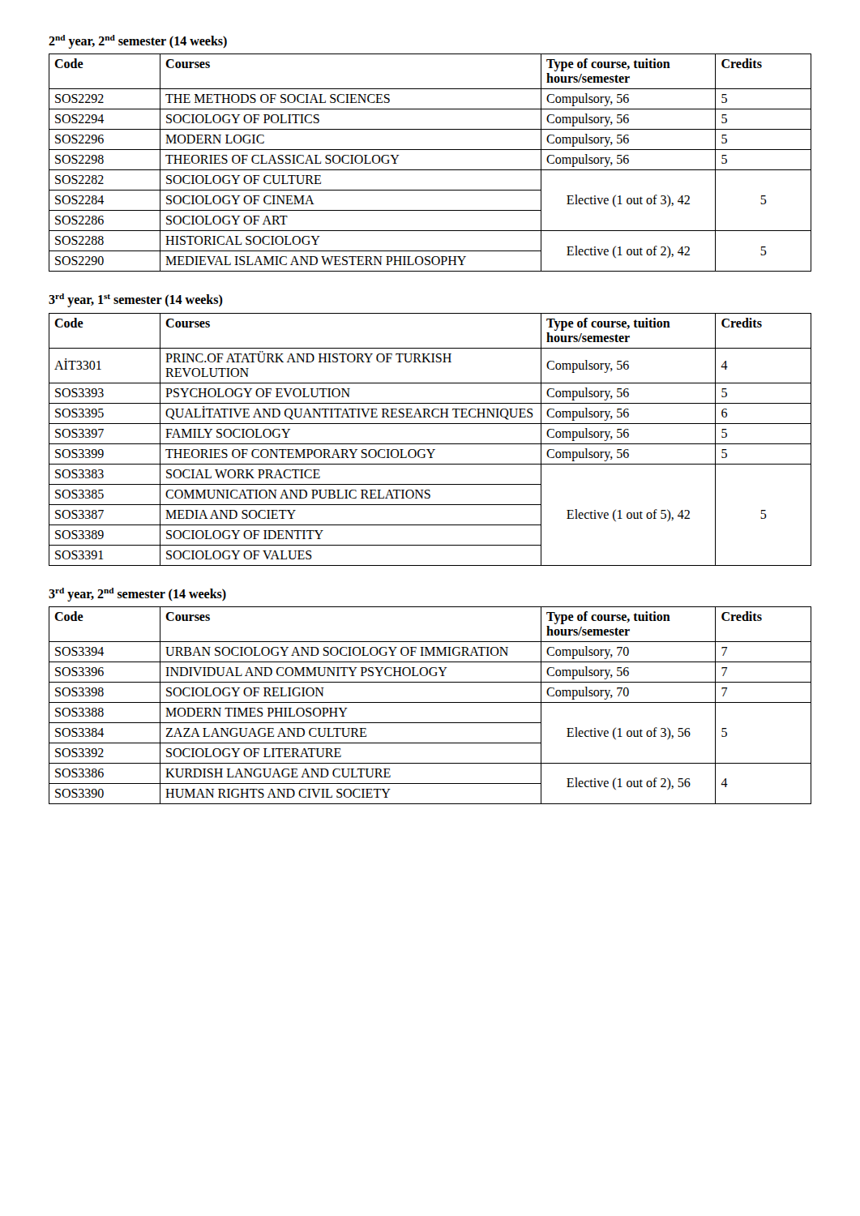2nd year, 2nd semester (14 weeks)
| Code | Courses | Type of course, tuition hours/semester | Credits |
| --- | --- | --- | --- |
| SOS2292 | THE METHODS OF SOCIAL SCIENCES | Compulsory, 56 | 5 |
| SOS2294 | SOCIOLOGY OF POLITICS | Compulsory, 56 | 5 |
| SOS2296 | MODERN LOGIC | Compulsory, 56 | 5 |
| SOS2298 | THEORIES OF CLASSICAL SOCIOLOGY | Compulsory, 56 | 5 |
| SOS2282 | SOCIOLOGY OF CULTURE | Elective (1 out of 3), 42 | 5 |
| SOS2284 | SOCIOLOGY OF CINEMA |
| SOS2286 | SOCIOLOGY OF ART |
| SOS2288 | HISTORICAL SOCIOLOGY | Elective (1 out of 2), 42 | 5 |
| SOS2290 | MEDIEVAL ISLAMIC AND WESTERN PHILOSOPHY |
3rd year, 1st semester (14 weeks)
| Code | Courses | Type of course, tuition hours/semester | Credits |
| --- | --- | --- | --- |
| AİT3301 | PRINC.OF ATATÜRK AND HISTORY OF TURKISH REVOLUTION | Compulsory, 56 | 4 |
| SOS3393 | PSYCHOLOGY OF EVOLUTION | Compulsory, 56 | 5 |
| SOS3395 | QUALİTATIVE AND QUANTITATIVE RESEARCH TECHNIQUES | Compulsory, 56 | 6 |
| SOS3397 | FAMILY SOCIOLOGY | Compulsory, 56 | 5 |
| SOS3399 | THEORIES OF CONTEMPORARY SOCIOLOGY | Compulsory, 56 | 5 |
| SOS3383 | SOCIAL WORK PRACTICE | Elective (1 out of 5), 42 | 5 |
| SOS3385 | COMMUNICATION AND PUBLIC RELATIONS |
| SOS3387 | MEDIA AND SOCIETY |
| SOS3389 | SOCIOLOGY OF IDENTITY |
| SOS3391 | SOCIOLOGY OF VALUES |
3rd year, 2nd semester (14 weeks)
| Code | Courses | Type of course, tuition hours/semester | Credits |
| --- | --- | --- | --- |
| SOS3394 | URBAN SOCIOLOGY AND SOCIOLOGY OF IMMIGRATION | Compulsory, 70 | 7 |
| SOS3396 | INDIVIDUAL AND COMMUNITY PSYCHOLOGY | Compulsory, 56 | 7 |
| SOS3398 | SOCIOLOGY OF RELIGION | Compulsory, 70 | 7 |
| SOS3388 | MODERN TIMES PHILOSOPHY | Elective (1 out of 3), 56 | 5 |
| SOS3384 | ZAZA LANGUAGE AND CULTURE |
| SOS3392 | SOCIOLOGY OF LITERATURE |
| SOS3386 | KURDISH LANGUAGE AND CULTURE | Elective (1 out of 2), 56 | 4 |
| SOS3390 | HUMAN RIGHTS AND CIVIL SOCIETY |